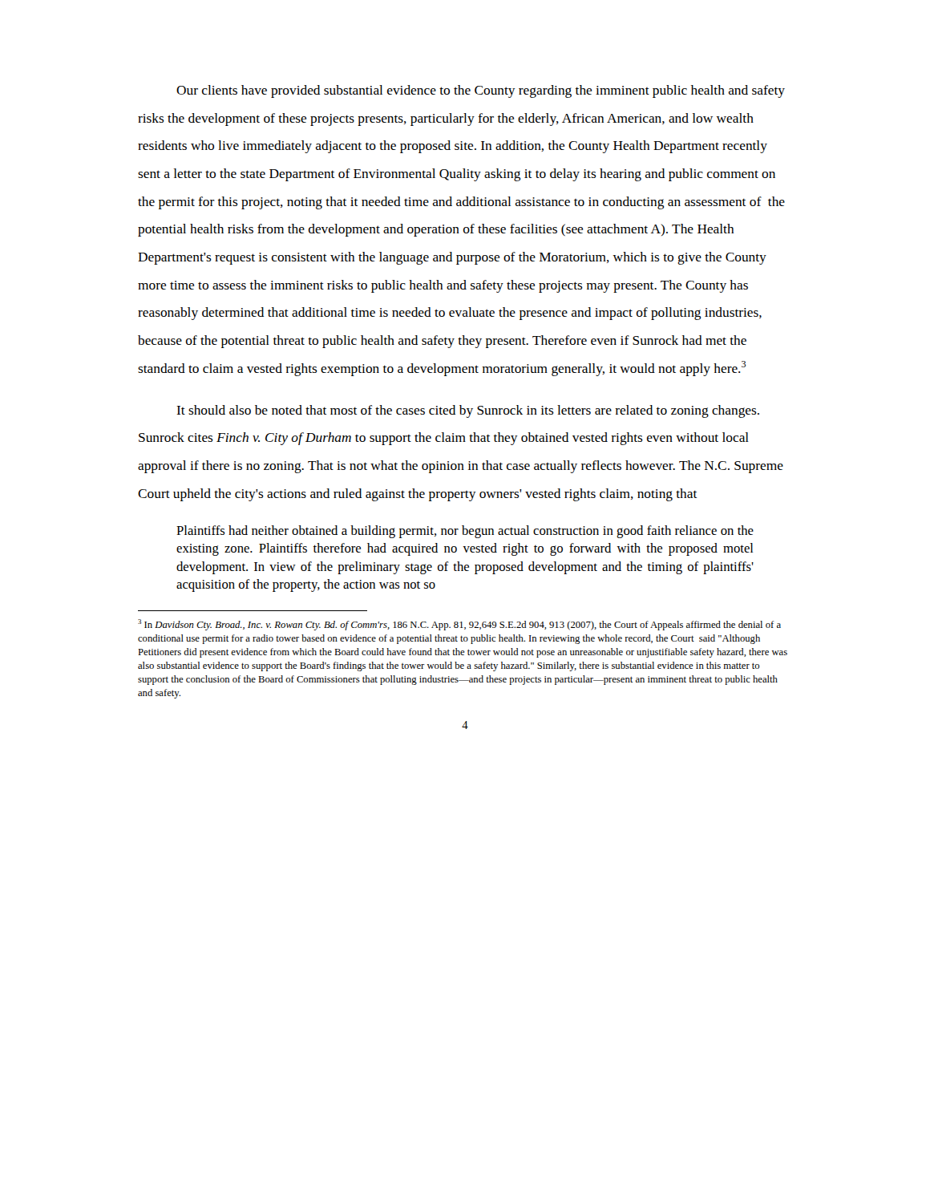Our clients have provided substantial evidence to the County regarding the imminent public health and safety risks the development of these projects presents, particularly for the elderly, African American, and low wealth residents who live immediately adjacent to the proposed site. In addition, the County Health Department recently sent a letter to the state Department of Environmental Quality asking it to delay its hearing and public comment on the permit for this project, noting that it needed time and additional assistance to in conducting an assessment of the potential health risks from the development and operation of these facilities (see attachment A). The Health Department's request is consistent with the language and purpose of the Moratorium, which is to give the County more time to assess the imminent risks to public health and safety these projects may present. The County has reasonably determined that additional time is needed to evaluate the presence and impact of polluting industries, because of the potential threat to public health and safety they present. Therefore even if Sunrock had met the standard to claim a vested rights exemption to a development moratorium generally, it would not apply here.3
It should also be noted that most of the cases cited by Sunrock in its letters are related to zoning changes. Sunrock cites Finch v. City of Durham to support the claim that they obtained vested rights even without local approval if there is no zoning. That is not what the opinion in that case actually reflects however. The N.C. Supreme Court upheld the city's actions and ruled against the property owners' vested rights claim, noting that
Plaintiffs had neither obtained a building permit, nor begun actual construction in good faith reliance on the existing zone. Plaintiffs therefore had acquired no vested right to go forward with the proposed motel development. In view of the preliminary stage of the proposed development and the timing of plaintiffs' acquisition of the property, the action was not so
3 In Davidson Cty. Broad., Inc. v. Rowan Cty. Bd. of Comm'rs, 186 N.C. App. 81, 92,649 S.E.2d 904, 913 (2007), the Court of Appeals affirmed the denial of a conditional use permit for a radio tower based on evidence of a potential threat to public health. In reviewing the whole record, the Court said "Although Petitioners did present evidence from which the Board could have found that the tower would not pose an unreasonable or unjustifiable safety hazard, there was also substantial evidence to support the Board's findings that the tower would be a safety hazard." Similarly, there is substantial evidence in this matter to support the conclusion of the Board of Commissioners that polluting industries—and these projects in particular—present an imminent threat to public health and safety.
4